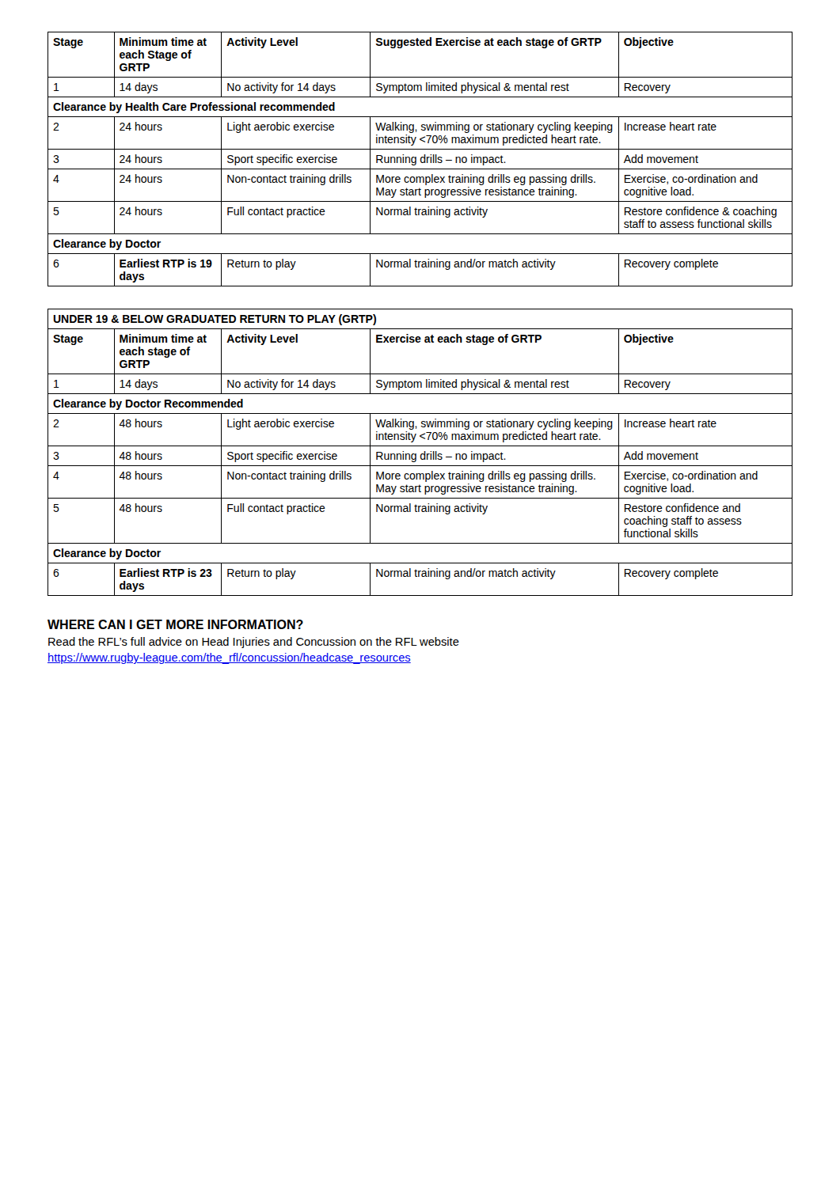| Stage | Minimum time at each Stage of GRTP | Activity Level | Suggested Exercise at each stage of GRTP | Objective |
| --- | --- | --- | --- | --- |
| 1 | 14 days | No activity for 14 days | Symptom limited physical & mental rest | Recovery |
| Clearance by Health Care Professional recommended |
| 2 | 24 hours | Light aerobic exercise | Walking, swimming or stationary cycling keeping intensity <70% maximum predicted heart rate. | Increase heart rate |
| 3 | 24 hours | Sport specific exercise | Running drills – no impact. | Add movement |
| 4 | 24 hours | Non-contact training drills | More complex training drills eg passing drills. May start progressive resistance training. | Exercise, co-ordination and cognitive load. |
| 5 | 24 hours | Full contact practice | Normal training activity | Restore confidence & coaching staff to assess functional skills |
| Clearance by Doctor |
| 6 | Earliest RTP is 19 days | Return to play | Normal training and/or match activity | Recovery complete |
| Under 19 & Below Graduated Return to Play (GRTP) |
| Stage | Minimum time at each stage of GRTP | Activity Level | Exercise at each stage of GRTP | Objective |
| 1 | 14 days | No activity for 14 days | Symptom limited physical & mental rest | Recovery |
| Clearance by Doctor Recommended |
| 2 | 48 hours | Light aerobic exercise | Walking, swimming or stationary cycling keeping intensity <70% maximum predicted heart rate. | Increase heart rate |
| 3 | 48 hours | Sport specific exercise | Running drills – no impact. | Add movement |
| 4 | 48 hours | Non-contact training drills | More complex training drills eg passing drills. May start progressive resistance training. | Exercise, co-ordination and cognitive load. |
| 5 | 48 hours | Full contact practice | Normal training activity | Restore confidence and coaching staff to assess functional skills |
| Clearance by Doctor |
| 6 | Earliest RTP is 23 days | Return to play | Normal training and/or match activity | Recovery complete |
Where can I get more information?
Read the RFL’s full advice on Head Injuries and Concussion on the RFL website
https://www.rugby-league.com/the_rfl/concussion/headcase_resources